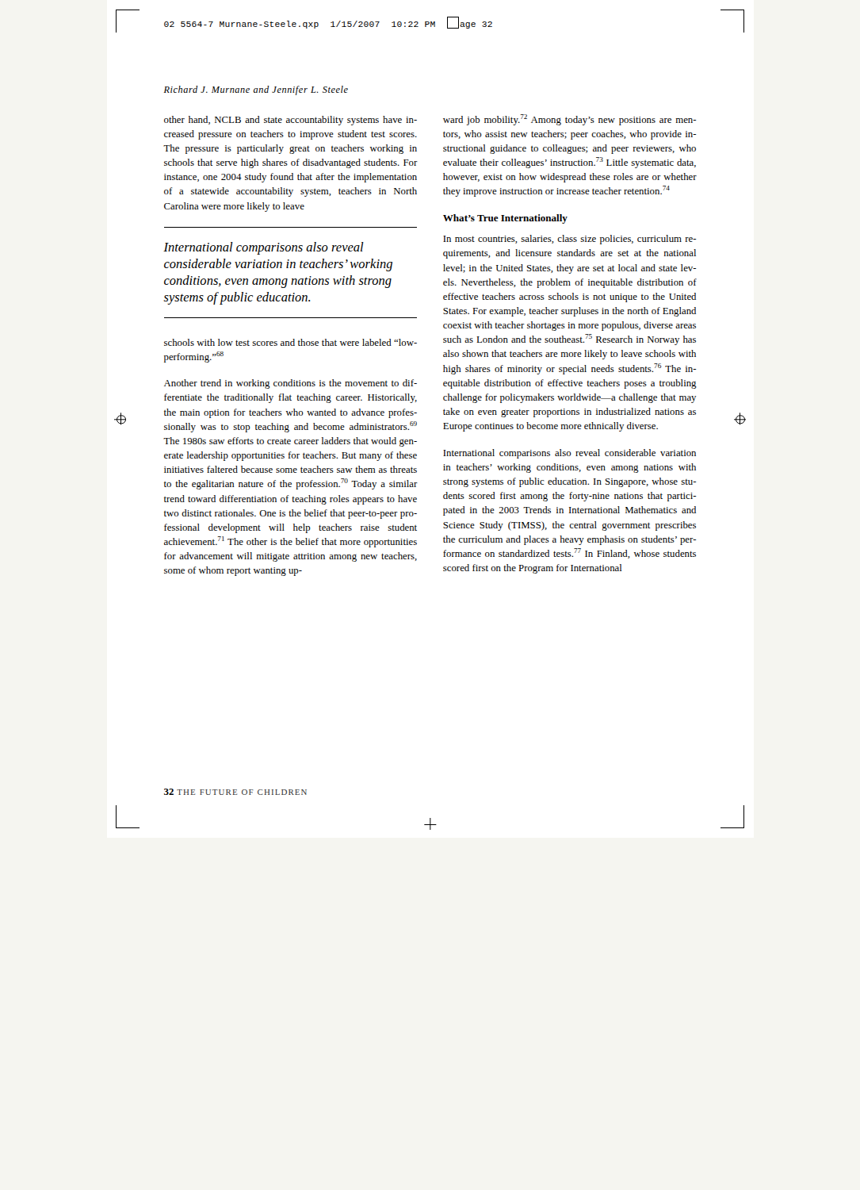02 5564-7 Murnane-Steele.qxp 1/15/2007 10:22 PM age 32
Richard J. Murnane and Jennifer L. Steele
other hand, NCLB and state accountability systems have increased pressure on teachers to improve student test scores. The pressure is particularly great on teachers working in schools that serve high shares of disadvantaged students. For instance, one 2004 study found that after the implementation of a statewide accountability system, teachers in North Carolina were more likely to leave
International comparisons also reveal considerable variation in teachers’ working conditions, even among nations with strong systems of public education.
schools with low test scores and those that were labeled “low-performing.”68
Another trend in working conditions is the movement to differentiate the traditionally flat teaching career. Historically, the main option for teachers who wanted to advance professionally was to stop teaching and become administrators.69 The 1980s saw efforts to create career ladders that would generate leadership opportunities for teachers. But many of these initiatives faltered because some teachers saw them as threats to the egalitarian nature of the profession.70 Today a similar trend toward differentiation of teaching roles appears to have two distinct rationales. One is the belief that peer-to-peer professional development will help teachers raise student achievement.71 The other is the belief that more opportunities for advancement will mitigate attrition among new teachers, some of whom report wanting up-
ward job mobility.72 Among today’s new positions are mentors, who assist new teachers; peer coaches, who provide instructional guidance to colleagues; and peer reviewers, who evaluate their colleagues’ instruction.73 Little systematic data, however, exist on how widespread these roles are or whether they improve instruction or increase teacher retention.74
What’s True Internationally
In most countries, salaries, class size policies, curriculum requirements, and licensure standards are set at the national level; in the United States, they are set at local and state levels. Nevertheless, the problem of inequitable distribution of effective teachers across schools is not unique to the United States. For example, teacher surpluses in the north of England coexist with teacher shortages in more populous, diverse areas such as London and the southeast.75 Research in Norway has also shown that teachers are more likely to leave schools with high shares of minority or special needs students.76 The inequitable distribution of effective teachers poses a troubling challenge for policymakers worldwide—a challenge that may take on even greater proportions in industrialized nations as Europe continues to become more ethnically diverse.
International comparisons also reveal considerable variation in teachers’ working conditions, even among nations with strong systems of public education. In Singapore, whose students scored first among the forty-nine nations that participated in the 2003 Trends in International Mathematics and Science Study (TIMSS), the central government prescribes the curriculum and places a heavy emphasis on students’ performance on standardized tests.77 In Finland, whose students scored first on the Program for International
32 THE FUTURE OF CHILDREN